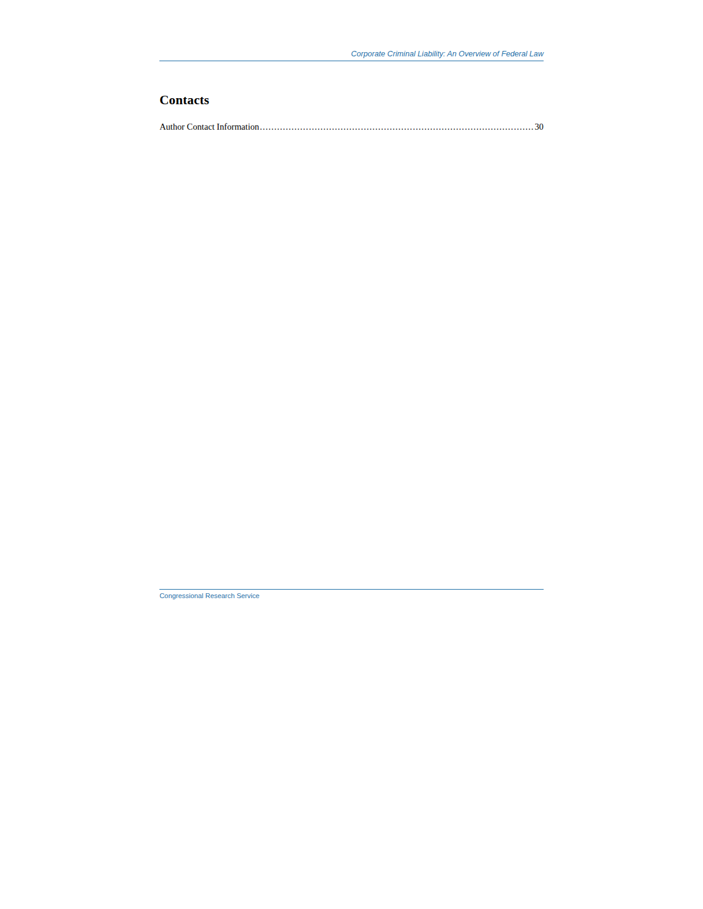Corporate Criminal Liability: An Overview of Federal Law
Contacts
Author Contact Information .................................................................................................................. 30
Congressional Research Service